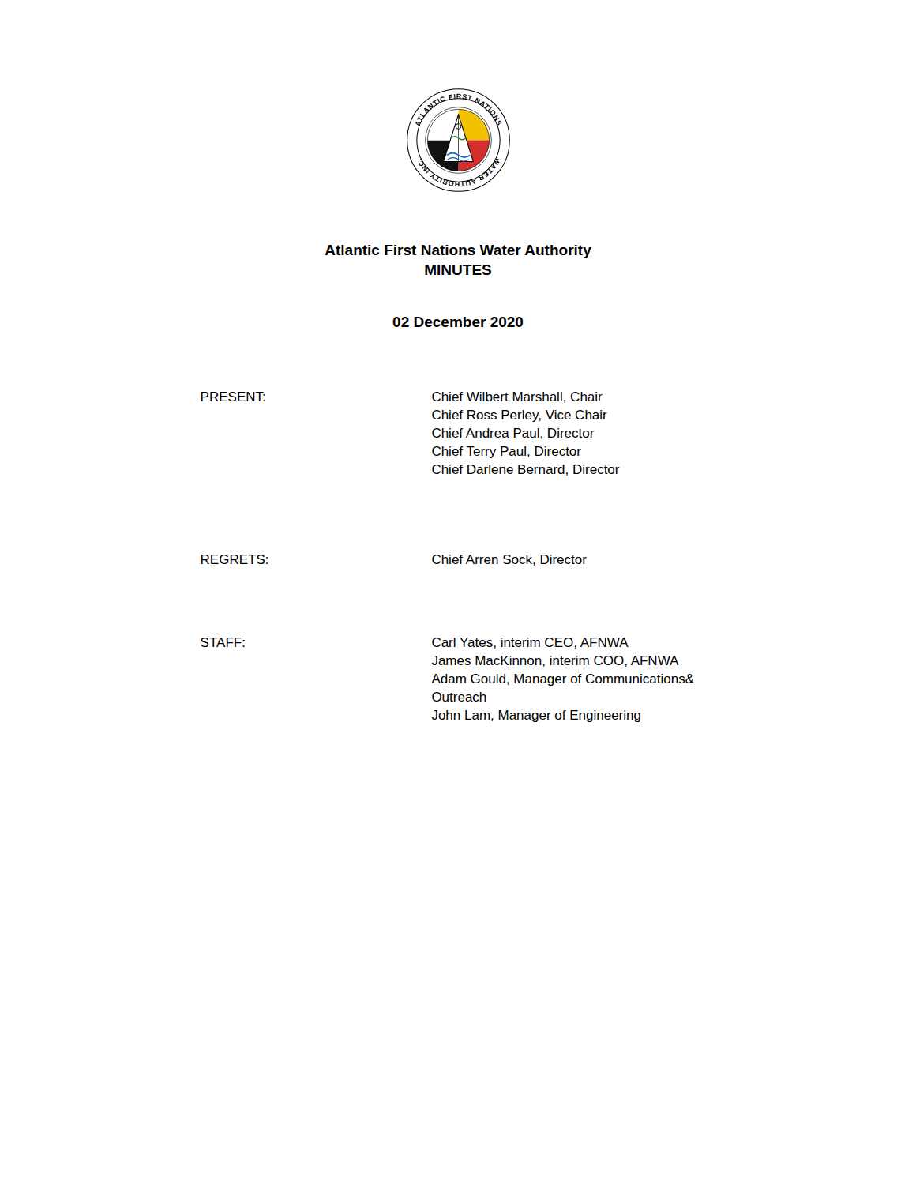ATLANTIC FIRST NATIONS WATER AUTHORITY INC.
Atlantic First Nations Water Authority
MINUTES
02 December 2020
| PRESENT: | Chief Wilbert Marshall, Chair Chief Ross Perley, Vice Chair Chief Andrea Paul, Director Chief Terry Paul, Director Chief Darlene Bernard, Director |
| REGRETS: | Chief Arren Sock, Director |
| STAFF: | Carl Yates, interim CEO, AFNWA James MacKinnon, interim COO, AFNWA Adam Gould, Manager of Communications& Outreach John Lam, Manager of Engineering |